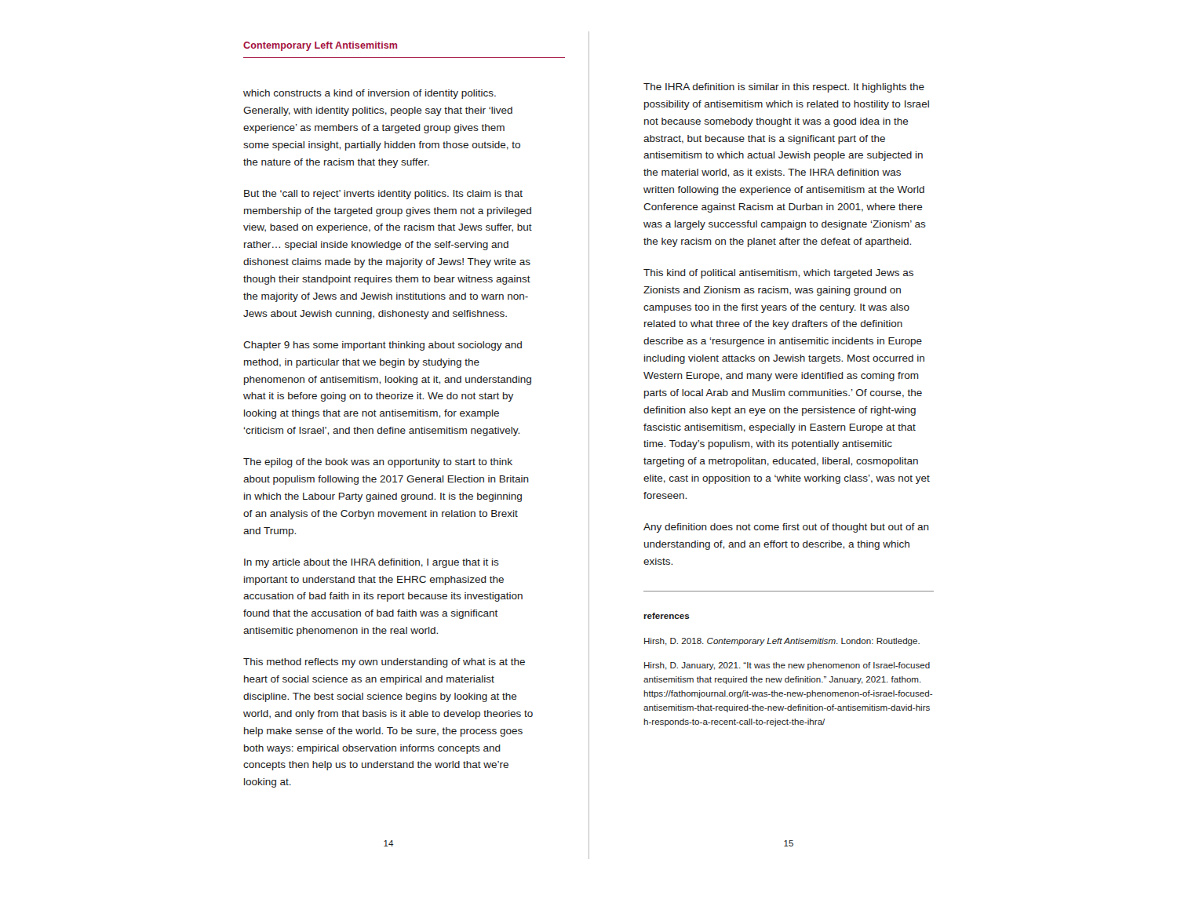Contemporary Left Antisemitism
which constructs a kind of inversion of identity politics. Generally, with identity politics, people say that their ‘lived experience’ as members of a targeted group gives them some special insight, partially hidden from those outside, to the nature of the racism that they suffer.
But the ‘call to reject’ inverts identity politics. Its claim is that membership of the targeted group gives them not a privileged view, based on experience, of the racism that Jews suffer, but rather… special inside knowledge of the self-serving and dishonest claims made by the majority of Jews! They write as though their standpoint requires them to bear witness against the majority of Jews and Jewish institutions and to warn non-Jews about Jewish cunning, dishonesty and selfishness.
Chapter 9 has some important thinking about sociology and method, in particular that we begin by studying the phenomenon of antisemitism, looking at it, and understanding what it is before going on to theorize it. We do not start by looking at things that are not antisemitism, for example ‘criticism of Israel’, and then define antisemitism negatively.
The epilog of the book was an opportunity to start to think about populism following the 2017 General Election in Britain in which the Labour Party gained ground. It is the beginning of an analysis of the Corbyn movement in relation to Brexit and Trump.
In my article about the IHRA definition, I argue that it is important to understand that the EHRC emphasized the accusation of bad faith in its report because its investigation found that the accusation of bad faith was a significant antisemitic phenomenon in the real world.
This method reflects my own understanding of what is at the heart of social science as an empirical and materialist discipline. The best social science begins by looking at the world, and only from that basis is it able to develop theories to help make sense of the world. To be sure, the process goes both ways: empirical observation informs concepts and concepts then help us to understand the world that we’re looking at.
14
The IHRA definition is similar in this respect. It highlights the possibility of antisemitism which is related to hostility to Israel not because somebody thought it was a good idea in the abstract, but because that is a significant part of the antisemitism to which actual Jewish people are subjected in the material world, as it exists. The IHRA definition was written following the experience of antisemitism at the World Conference against Racism at Durban in 2001, where there was a largely successful campaign to designate ‘Zionism’ as the key racism on the planet after the defeat of apartheid.
This kind of political antisemitism, which targeted Jews as Zionists and Zionism as racism, was gaining ground on campuses too in the first years of the century. It was also related to what three of the key drafters of the definition describe as a ‘resurgence in antisemitic incidents in Europe including violent attacks on Jewish targets. Most occurred in Western Europe, and many were identified as coming from parts of local Arab and Muslim communities.’ Of course, the definition also kept an eye on the persistence of right-wing fascistic antisemitism, especially in Eastern Europe at that time. Today’s populism, with its potentially antisemitic targeting of a metropolitan, educated, liberal, cosmopolitan elite, cast in opposition to a ‘white working class’, was not yet foreseen.
Any definition does not come first out of thought but out of an understanding of, and an effort to describe, a thing which exists.
references
Hirsh, D. 2018. Contemporary Left Antisemitism. London: Routledge.
Hirsh, D. January, 2021. “It was the new phenomenon of Israel-focused antisemitism that required the new definition.” January, 2021. fathom.
https://fathomjournal.org/it-was-the-new-phenomenon-of-israel-focused-antisemitism-that-required-the-new-definition-of-antisemitism-david-hirsh-responds-to-a-recent-call-to-reject-the-ihra/
15